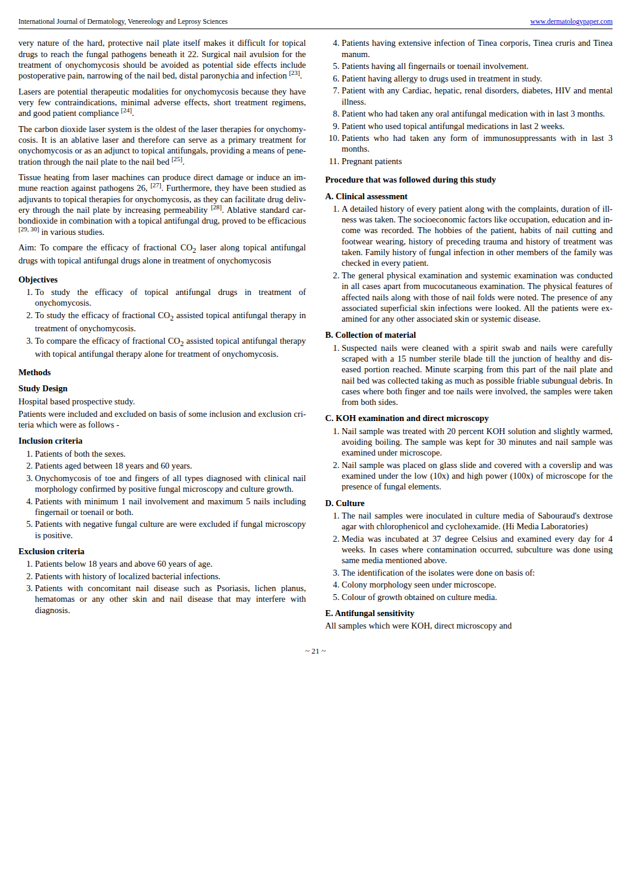International Journal of Dermatology, Venereology and Leprosy Sciences www.dermatologypaper.com
very nature of the hard, protective nail plate itself makes it difficult for topical drugs to reach the fungal pathogens beneath it 22. Surgical nail avulsion for the treatment of onychomycosis should be avoided as potential side effects include postoperative pain, narrowing of the nail bed, distal paronychia and infection [23].
Lasers are potential therapeutic modalities for onychomycosis because they have very few contraindications, minimal adverse effects, short treatment regimens, and good patient compliance [24].
The carbon dioxide laser system is the oldest of the laser therapies for onychomycosis. It is an ablative laser and therefore can serve as a primary treatment for onychomycosis or as an adjunct to topical antifungals, providing a means of penetration through the nail plate to the nail bed [25].
Tissue heating from laser machines can produce direct damage or induce an immune reaction against pathogens 26, [27]. Furthermore, they have been studied as adjuvants to topical therapies for onychomycosis, as they can facilitate drug delivery through the nail plate by increasing permeability [28]. Ablative standard carbondioxide in combination with a topical antifungal drug, proved to be efficacious [29, 30] in various studies.
Aim: To compare the efficacy of fractional CO2 laser along topical antifungal drugs with topical antifungal drugs alone in treatment of onychomycosis
Objectives
To study the efficacy of topical antifungal drugs in treatment of onychomycosis.
To study the efficacy of fractional CO2 assisted topical antifungal therapy in treatment of onychomycosis.
To compare the efficacy of fractional CO2 assisted topical antifungal therapy with topical antifungal therapy alone for treatment of onychomycosis.
Methods
Study Design
Hospital based prospective study.
Patients were included and excluded on basis of some inclusion and exclusion criteria which were as follows -
Inclusion criteria
Patients of both the sexes.
Patients aged between 18 years and 60 years.
Onychomycosis of toe and fingers of all types diagnosed with clinical nail morphology confirmed by positive fungal microscopy and culture growth.
Patients with minimum 1 nail involvement and maximum 5 nails including fingernail or toenail or both.
Patients with negative fungal culture are were excluded if fungal microscopy is positive.
Exclusion criteria
Patients below 18 years and above 60 years of age.
Patients with history of localized bacterial infections.
Patients with concomitant nail disease such as Psoriasis, lichen planus, hematomas or any other skin and nail disease that may interfere with diagnosis.
Patients having extensive infection of Tinea corporis, Tinea cruris and Tinea manum.
Patients having all fingernails or toenail involvement.
Patient having allergy to drugs used in treatment in study.
Patient with any Cardiac, hepatic, renal disorders, diabetes, HIV and mental illness.
Patient who had taken any oral antifungal medication with in last 3 months.
Patient who used topical antifungal medications in last 2 weeks.
Patients who had taken any form of immunosuppressants with in last 3 months.
Pregnant patients
Procedure that was followed during this study
A. Clinical assessment
A detailed history of every patient along with the complaints, duration of illness was taken. The socioeconomic factors like occupation, education and income was recorded. The hobbies of the patient, habits of nail cutting and footwear wearing, history of preceding trauma and history of treatment was taken. Family history of fungal infection in other members of the family was checked in every patient.
The general physical examination and systemic examination was conducted in all cases apart from mucocutaneous examination. The physical features of affected nails along with those of nail folds were noted. The presence of any associated superficial skin infections were looked. All the patients were examined for any other associated skin or systemic disease.
B. Collection of material
Suspected nails were cleaned with a spirit swab and nails were carefully scraped with a 15 number sterile blade till the junction of healthy and diseased portion reached. Minute scarping from this part of the nail plate and nail bed was collected taking as much as possible friable subungual debris. In cases where both finger and toe nails were involved, the samples were taken from both sides.
C. KOH examination and direct microscopy
Nail sample was treated with 20 percent KOH solution and slightly warmed, avoiding boiling. The sample was kept for 30 minutes and nail sample was examined under microscope.
Nail sample was placed on glass slide and covered with a coverslip and was examined under the low (10x) and high power (100x) of microscope for the presence of fungal elements.
D. Culture
The nail samples were inoculated in culture media of Sabouraud's dextrose agar with chlorophenicol and cyclohexamide. (Hi Media Laboratories)
Media was incubated at 37 degree Celsius and examined every day for 4 weeks. In cases where contamination occurred, subculture was done using same media mentioned above.
The identification of the isolates were done on basis of:
Colony morphology seen under microscope.
Colour of growth obtained on culture media.
E. Antifungal sensitivity
All samples which were KOH, direct microscopy and
~ 21 ~